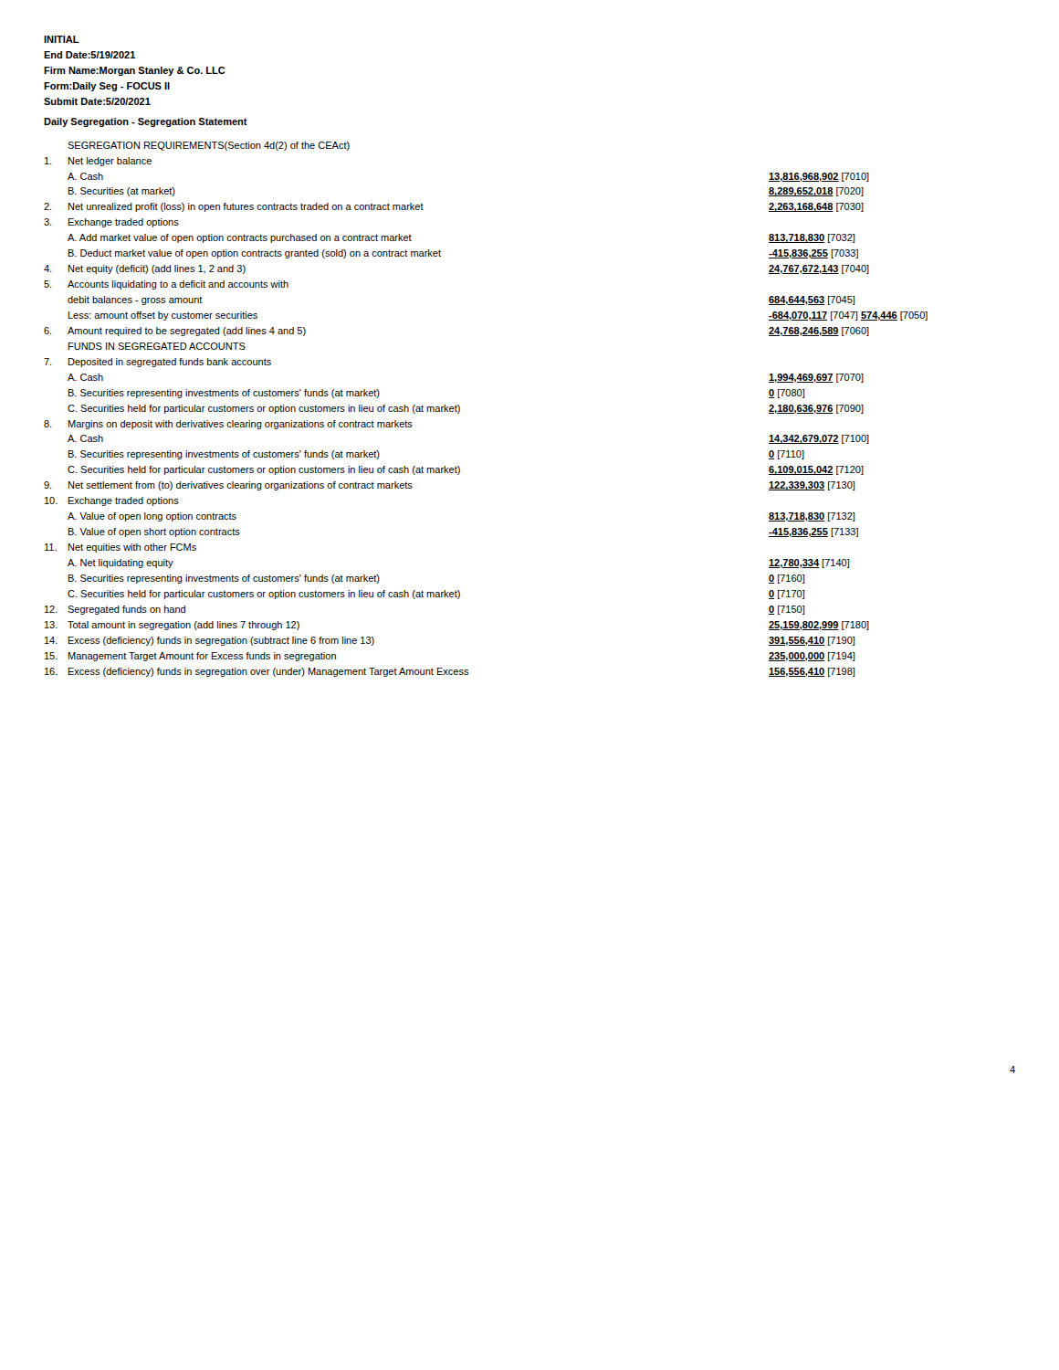INITIAL
End Date:5/19/2021
Firm Name:Morgan Stanley & Co. LLC
Form:Daily Seg - FOCUS II
Submit Date:5/20/2021
Daily Segregation - Segregation Statement
| | SEGREGATION REQUIREMENTS(Section 4d(2) of the CEAct) | |
| 1. | Net ledger balance | |
| | A. Cash | 13,816,968,902 [7010] |
| | B. Securities (at market) | 8,289,652,018 [7020] |
| 2. | Net unrealized profit (loss) in open futures contracts traded on a contract market | 2,263,168,648 [7030] |
| 3. | Exchange traded options | |
| | A. Add market value of open option contracts purchased on a contract market | 813,718,830 [7032] |
| | B. Deduct market value of open option contracts granted (sold) on a contract market | -415,836,255 [7033] |
| 4. | Net equity (deficit) (add lines 1, 2 and 3) | 24,767,672,143 [7040] |
| 5. | Accounts liquidating to a deficit and accounts with | |
| | debit balances - gross amount | 684,644,563 [7045] |
| | Less: amount offset by customer securities | -684,070,117 [7047] 574,446 [7050] |
| 6. | Amount required to be segregated (add lines 4 and 5) | 24,768,246,589 [7060] |
| | FUNDS IN SEGREGATED ACCOUNTS | |
| 7. | Deposited in segregated funds bank accounts | |
| | A. Cash | 1,994,469,697 [7070] |
| | B. Securities representing investments of customers' funds (at market) | 0 [7080] |
| | C. Securities held for particular customers or option customers in lieu of cash (at market) | 2,180,636,976 [7090] |
| 8. | Margins on deposit with derivatives clearing organizations of contract markets | |
| | A. Cash | 14,342,679,072 [7100] |
| | B. Securities representing investments of customers' funds (at market) | 0 [7110] |
| | C. Securities held for particular customers or option customers in lieu of cash (at market) | 6,109,015,042 [7120] |
| 9. | Net settlement from (to) derivatives clearing organizations of contract markets | 122,339,303 [7130] |
| 10. | Exchange traded options | |
| | A. Value of open long option contracts | 813,718,830 [7132] |
| | B. Value of open short option contracts | -415,836,255 [7133] |
| 11. | Net equities with other FCMs | |
| | A. Net liquidating equity | 12,780,334 [7140] |
| | B. Securities representing investments of customers' funds (at market) | 0 [7160] |
| | C. Securities held for particular customers or option customers in lieu of cash (at market) | 0 [7170] |
| 12. | Segregated funds on hand | 0 [7150] |
| 13. | Total amount in segregation (add lines 7 through 12) | 25,159,802,999 [7180] |
| 14. | Excess (deficiency) funds in segregation (subtract line 6 from line 13) | 391,556,410 [7190] |
| 15. | Management Target Amount for Excess funds in segregation | 235,000,000 [7194] |
| 16. | Excess (deficiency) funds in segregation over (under) Management Target Amount Excess | 156,556,410 [7198] |
4